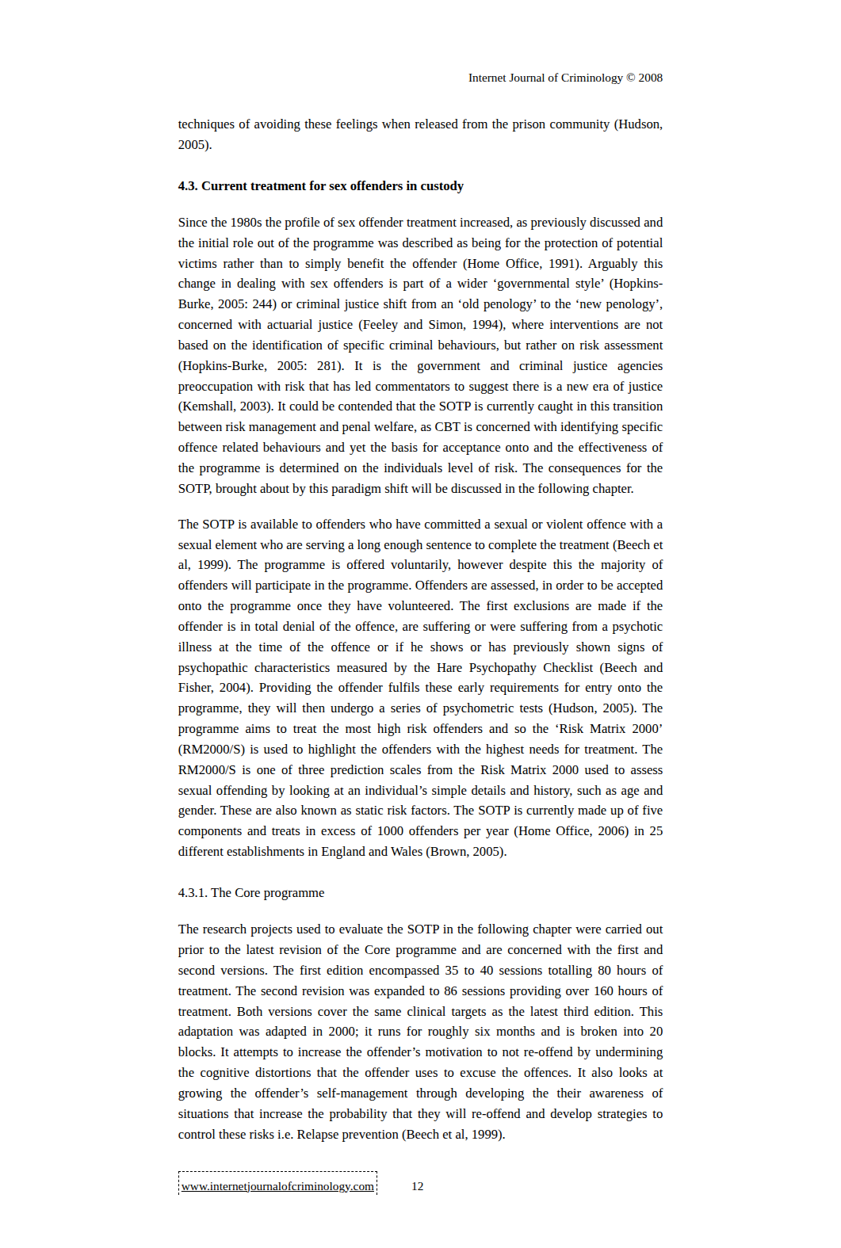Internet Journal of Criminology © 2008
techniques of avoiding these feelings when released from the prison community (Hudson, 2005).
4.3. Current treatment for sex offenders in custody
Since the 1980s the profile of sex offender treatment increased, as previously discussed and the initial role out of the programme was described as being for the protection of potential victims rather than to simply benefit the offender (Home Office, 1991). Arguably this change in dealing with sex offenders is part of a wider ‘governmental style’ (Hopkins-Burke, 2005: 244) or criminal justice shift from an ‘old penology’ to the ‘new penology’, concerned with actuarial justice (Feeley and Simon, 1994), where interventions are not based on the identification of specific criminal behaviours, but rather on risk assessment (Hopkins-Burke, 2005: 281). It is the government and criminal justice agencies preoccupation with risk that has led commentators to suggest there is a new era of justice (Kemshall, 2003). It could be contended that the SOTP is currently caught in this transition between risk management and penal welfare, as CBT is concerned with identifying specific offence related behaviours and yet the basis for acceptance onto and the effectiveness of the programme is determined on the individuals level of risk. The consequences for the SOTP, brought about by this paradigm shift will be discussed in the following chapter.
The SOTP is available to offenders who have committed a sexual or violent offence with a sexual element who are serving a long enough sentence to complete the treatment (Beech et al, 1999). The programme is offered voluntarily, however despite this the majority of offenders will participate in the programme. Offenders are assessed, in order to be accepted onto the programme once they have volunteered. The first exclusions are made if the offender is in total denial of the offence, are suffering or were suffering from a psychotic illness at the time of the offence or if he shows or has previously shown signs of psychopathic characteristics measured by the Hare Psychopathy Checklist (Beech and Fisher, 2004). Providing the offender fulfils these early requirements for entry onto the programme, they will then undergo a series of psychometric tests (Hudson, 2005). The programme aims to treat the most high risk offenders and so the ‘Risk Matrix 2000’ (RM2000/S) is used to highlight the offenders with the highest needs for treatment. The RM2000/S is one of three prediction scales from the Risk Matrix 2000 used to assess sexual offending by looking at an individual’s simple details and history, such as age and gender. These are also known as static risk factors. The SOTP is currently made up of five components and treats in excess of 1000 offenders per year (Home Office, 2006) in 25 different establishments in England and Wales (Brown, 2005).
4.3.1. The Core programme
The research projects used to evaluate the SOTP in the following chapter were carried out prior to the latest revision of the Core programme and are concerned with the first and second versions. The first edition encompassed 35 to 40 sessions totalling 80 hours of treatment. The second revision was expanded to 86 sessions providing over 160 hours of treatment. Both versions cover the same clinical targets as the latest third edition. This adaptation was adapted in 2000; it runs for roughly six months and is broken into 20 blocks. It attempts to increase the offender’s motivation to not re-offend by undermining the cognitive distortions that the offender uses to excuse the offences. It also looks at growing the offender’s self-management through developing the their awareness of situations that increase the probability that they will re-offend and develop strategies to control these risks i.e. Relapse prevention (Beech et al, 1999).
www.internetjournalofcriminology.com 12